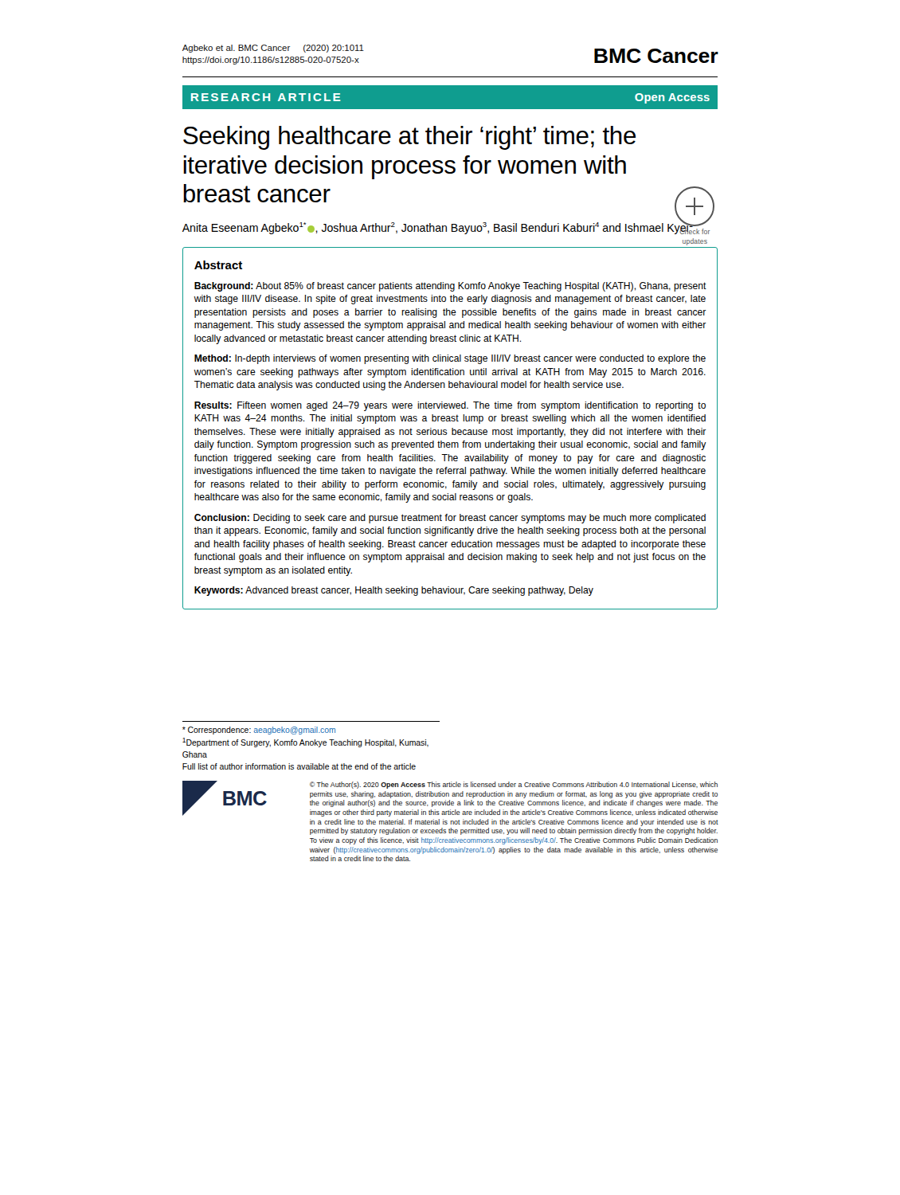Agbeko et al. BMC Cancer (2020) 20:1011
https://doi.org/10.1186/s12885-020-07520-x
BMC Cancer
RESEARCH ARTICLE Open Access
Seeking healthcare at their ‘right’ time; the iterative decision process for women with breast cancer
Check for
updates
Anita Eseenam Agbeko1* , Joshua Arthur2, Jonathan Bayuo3, Basil Benduri Kaburi4 and Ishmael Kyei1
Abstract
Background: About 85% of breast cancer patients attending Komfo Anokye Teaching Hospital (KATH), Ghana, present with stage III/IV disease. In spite of great investments into the early diagnosis and management of breast cancer, late presentation persists and poses a barrier to realising the possible benefits of the gains made in breast cancer management. This study assessed the symptom appraisal and medical health seeking behaviour of women with either locally advanced or metastatic breast cancer attending breast clinic at KATH.
Method: In-depth interviews of women presenting with clinical stage III/IV breast cancer were conducted to explore the women’s care seeking pathways after symptom identification until arrival at KATH from May 2015 to March 2016. Thematic data analysis was conducted using the Andersen behavioural model for health service use.
Results: Fifteen women aged 24–79 years were interviewed. The time from symptom identification to reporting to KATH was 4–24 months. The initial symptom was a breast lump or breast swelling which all the women identified themselves. These were initially appraised as not serious because most importantly, they did not interfere with their daily function. Symptom progression such as prevented them from undertaking their usual economic, social and family function triggered seeking care from health facilities. The availability of money to pay for care and diagnostic investigations influenced the time taken to navigate the referral pathway. While the women initially deferred healthcare for reasons related to their ability to perform economic, family and social roles, ultimately, aggressively pursuing healthcare was also for the same economic, family and social reasons or goals.
Conclusion: Deciding to seek care and pursue treatment for breast cancer symptoms may be much more complicated than it appears. Economic, family and social function significantly drive the health seeking process both at the personal and health facility phases of health seeking. Breast cancer education messages must be adapted to incorporate these functional goals and their influence on symptom appraisal and decision making to seek help and not just focus on the breast symptom as an isolated entity.
Keywords: Advanced breast cancer, Health seeking behaviour, Care seeking pathway, Delay
* Correspondence: aeagbeko@gmail.com
1Department of Surgery, Komfo Anokye Teaching Hospital, Kumasi, Ghana
Full list of author information is available at the end of the article
BMC
© The Author(s). 2020 Open Access This article is licensed under a Creative Commons Attribution 4.0 International License, which permits use, sharing, adaptation, distribution and reproduction in any medium or format, as long as you give appropriate credit to the original author(s) and the source, provide a link to the Creative Commons licence, and indicate if changes were made. The images or other third party material in this article are included in the article's Creative Commons licence, unless indicated otherwise in a credit line to the material. If material is not included in the article's Creative Commons licence and your intended use is not permitted by statutory regulation or exceeds the permitted use, you will need to obtain permission directly from the copyright holder. To view a copy of this licence, visit http://creativecommons.org/licenses/by/4.0/. The Creative Commons Public Domain Dedication waiver (http://creativecommons.org/publicdomain/zero/1.0/) applies to the data made available in this article, unless otherwise stated in a credit line to the data.